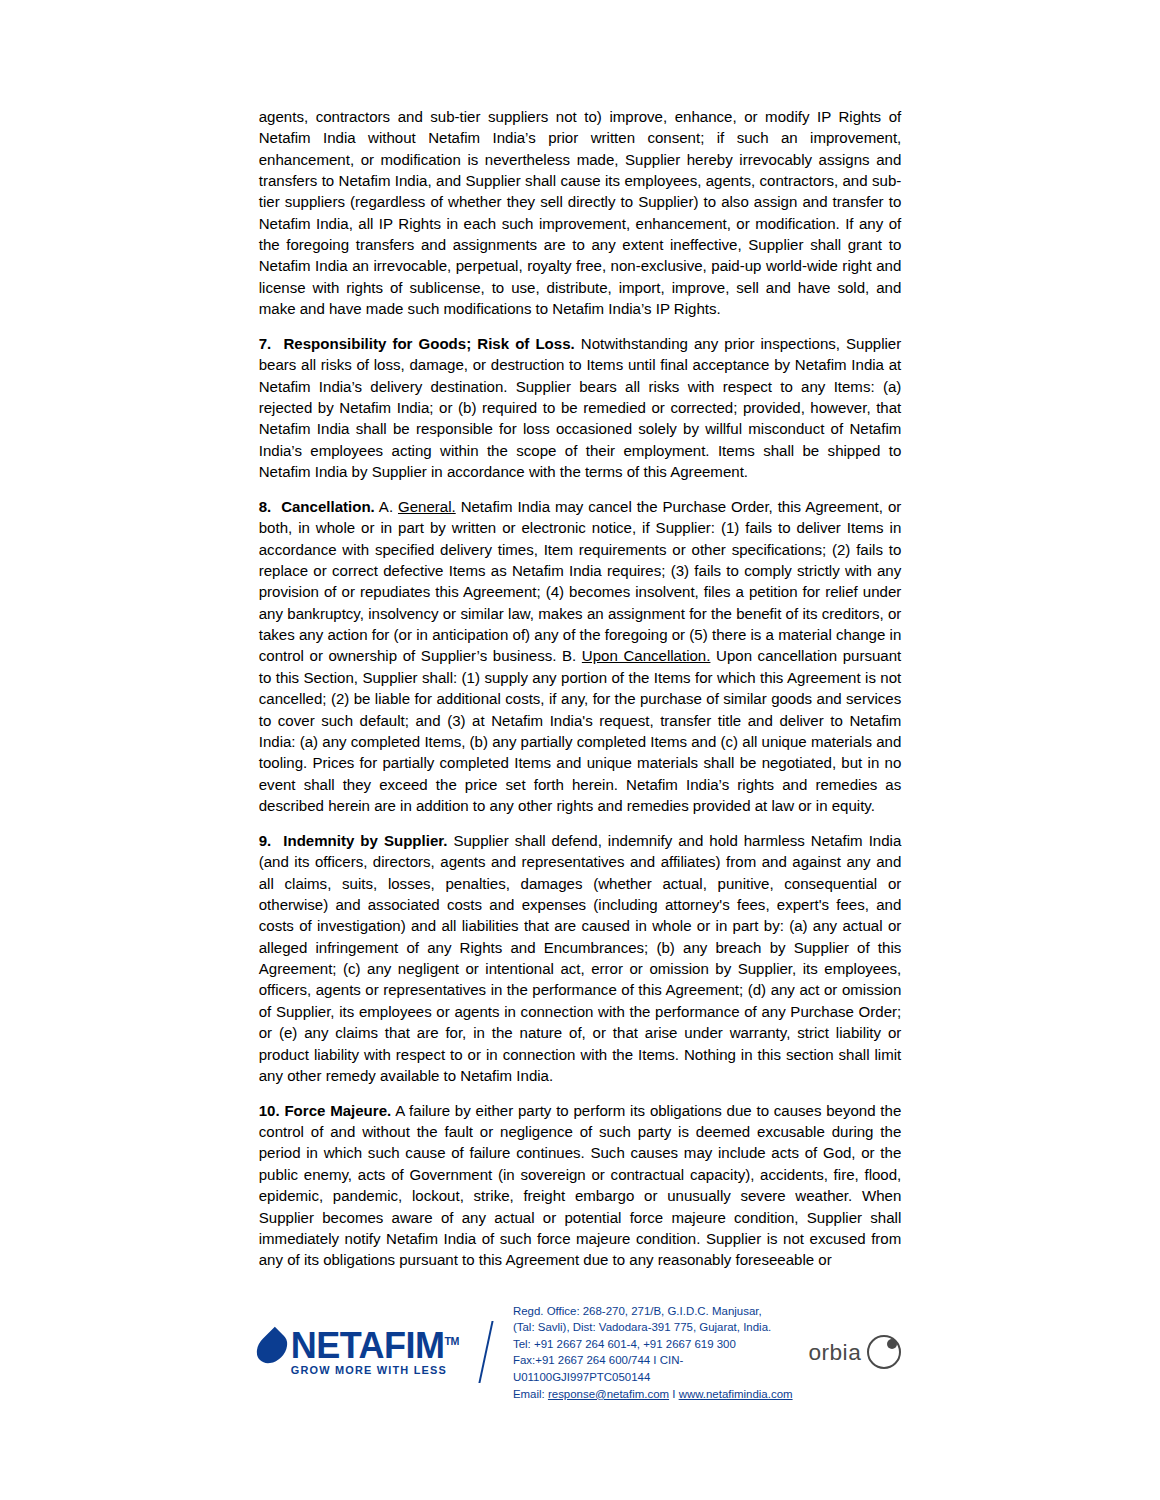agents, contractors and sub-tier suppliers not to) improve, enhance, or modify IP Rights of Netafim India without Netafim India’s prior written consent; if such an improvement, enhancement, or modification is nevertheless made, Supplier hereby irrevocably assigns and transfers to Netafim India, and Supplier shall cause its employees, agents, contractors, and sub-tier suppliers (regardless of whether they sell directly to Supplier) to also assign and transfer to Netafim India, all IP Rights in each such improvement, enhancement, or modification. If any of the foregoing transfers and assignments are to any extent ineffective, Supplier shall grant to Netafim India an irrevocable, perpetual, royalty free, non-exclusive, paid-up world-wide right and license with rights of sublicense, to use, distribute, import, improve, sell and have sold, and make and have made such modifications to Netafim India’s IP Rights.
7. Responsibility for Goods; Risk of Loss. Notwithstanding any prior inspections, Supplier bears all risks of loss, damage, or destruction to Items until final acceptance by Netafim India at Netafim India’s delivery destination. Supplier bears all risks with respect to any Items: (a) rejected by Netafim India; or (b) required to be remedied or corrected; provided, however, that Netafim India shall be responsible for loss occasioned solely by willful misconduct of Netafim India’s employees acting within the scope of their employment. Items shall be shipped to Netafim India by Supplier in accordance with the terms of this Agreement.
8. Cancellation. A. General. Netafim India may cancel the Purchase Order, this Agreement, or both, in whole or in part by written or electronic notice, if Supplier: (1) fails to deliver Items in accordance with specified delivery times, Item requirements or other specifications; (2) fails to replace or correct defective Items as Netafim India requires; (3) fails to comply strictly with any provision of or repudiates this Agreement; (4) becomes insolvent, files a petition for relief under any bankruptcy, insolvency or similar law, makes an assignment for the benefit of its creditors, or takes any action for (or in anticipation of) any of the foregoing or (5) there is a material change in control or ownership of Supplier’s business. B. Upon Cancellation. Upon cancellation pursuant to this Section, Supplier shall: (1) supply any portion of the Items for which this Agreement is not cancelled; (2) be liable for additional costs, if any, for the purchase of similar goods and services to cover such default; and (3) at Netafim India's request, transfer title and deliver to Netafim India: (a) any completed Items, (b) any partially completed Items and (c) all unique materials and tooling. Prices for partially completed Items and unique materials shall be negotiated, but in no event shall they exceed the price set forth herein. Netafim India’s rights and remedies as described herein are in addition to any other rights and remedies provided at law or in equity.
9. Indemnity by Supplier. Supplier shall defend, indemnify and hold harmless Netafim India (and its officers, directors, agents and representatives and affiliates) from and against any and all claims, suits, losses, penalties, damages (whether actual, punitive, consequential or otherwise) and associated costs and expenses (including attorney's fees, expert's fees, and costs of investigation) and all liabilities that are caused in whole or in part by: (a) any actual or alleged infringement of any Rights and Encumbrances; (b) any breach by Supplier of this Agreement; (c) any negligent or intentional act, error or omission by Supplier, its employees, officers, agents or representatives in the performance of this Agreement; (d) any act or omission of Supplier, its employees or agents in connection with the performance of any Purchase Order; or (e) any claims that are for, in the nature of, or that arise under warranty, strict liability or product liability with respect to or in connection with the Items. Nothing in this section shall limit any other remedy available to Netafim India.
10. Force Majeure. A failure by either party to perform its obligations due to causes beyond the control of and without the fault or negligence of such party is deemed excusable during the period in which such cause of failure continues. Such causes may include acts of God, or the public enemy, acts of Government (in sovereign or contractual capacity), accidents, fire, flood, epidemic, pandemic, lockout, strike, freight embargo or unusually severe weather. When Supplier becomes aware of any actual or potential force majeure condition, Supplier shall immediately notify Netafim India of such force majeure condition. Supplier is not excused from any of its obligations pursuant to this Agreement due to any reasonably foreseeable or
NETAFIMTM
GROW MORE WITH LESS
Regd. Office: 268-270, 271/B, G.I.D.C. Manjusar,
(Tal: Savli), Dist: Vadodara-391 775, Gujarat, India.
Tel: +91 2667 264 601-4, +91 2667 619 300
Fax:+91 2667 264 600/744 I CIN-U01100GJI997PTC050144
Email: response@netafim.com I www.netafimindia.com
orbia